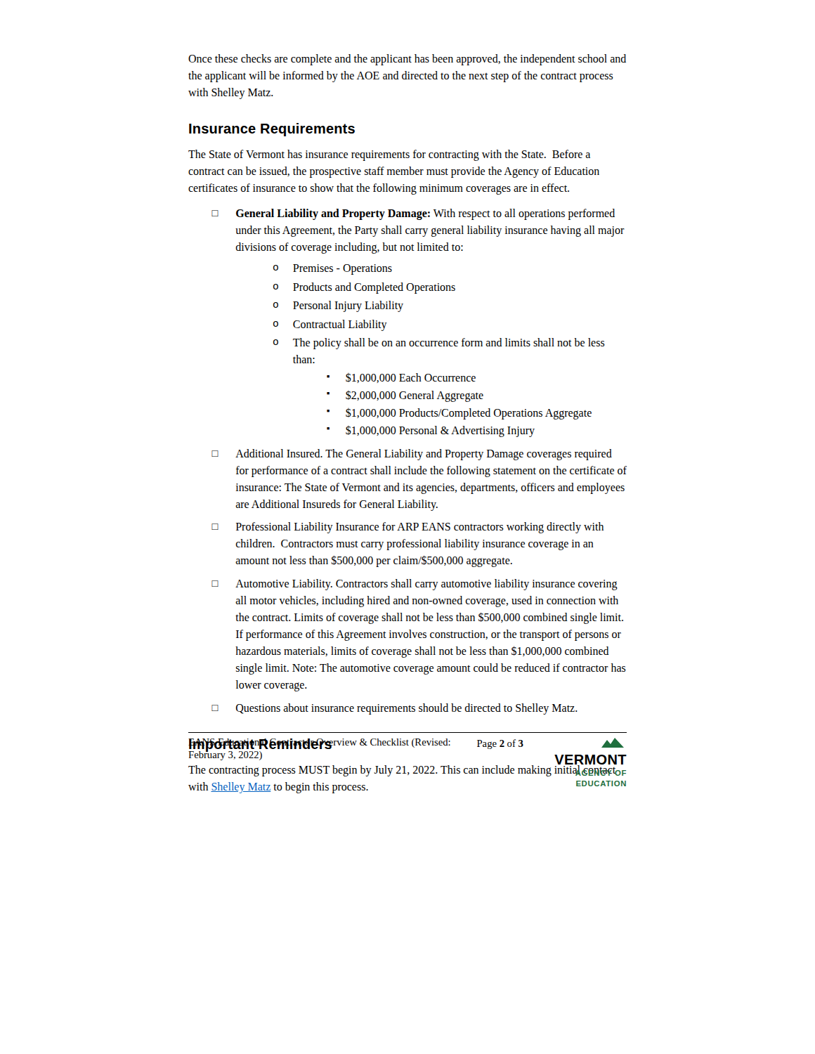Once these checks are complete and the applicant has been approved, the independent school and the applicant will be informed by the AOE and directed to the next step of the contract process with Shelley Matz.
Insurance Requirements
The State of Vermont has insurance requirements for contracting with the State. Before a contract can be issued, the prospective staff member must provide the Agency of Education certificates of insurance to show that the following minimum coverages are in effect.
General Liability and Property Damage: With respect to all operations performed under this Agreement, the Party shall carry general liability insurance having all major divisions of coverage including, but not limited to:
Premises - Operations
Products and Completed Operations
Personal Injury Liability
Contractual Liability
The policy shall be on an occurrence form and limits shall not be less than:
$1,000,000 Each Occurrence
$2,000,000 General Aggregate
$1,000,000 Products/Completed Operations Aggregate
$1,000,000 Personal & Advertising Injury
Additional Insured. The General Liability and Property Damage coverages required for performance of a contract shall include the following statement on the certificate of insurance: The State of Vermont and its agencies, departments, officers and employees are Additional Insureds for General Liability.
Professional Liability Insurance for ARP EANS contractors working directly with children. Contractors must carry professional liability insurance coverage in an amount not less than $500,000 per claim/$500,000 aggregate.
Automotive Liability. Contractors shall carry automotive liability insurance covering all motor vehicles, including hired and non-owned coverage, used in connection with the contract. Limits of coverage shall not be less than $500,000 combined single limit. If performance of this Agreement involves construction, or the transport of persons or hazardous materials, limits of coverage shall not be less than $1,000,000 combined single limit. Note: The automotive coverage amount could be reduced if contractor has lower coverage.
Questions about insurance requirements should be directed to Shelley Matz.
Important Reminders
The contracting process MUST begin by July 21, 2022. This can include making initial contact with Shelley Matz to begin this process.
EANS Educational Contractor Overview & Checklist (Revised: February 3, 2022)
Page 2 of 3
VERMONT
AGENCY OF EDUCATION